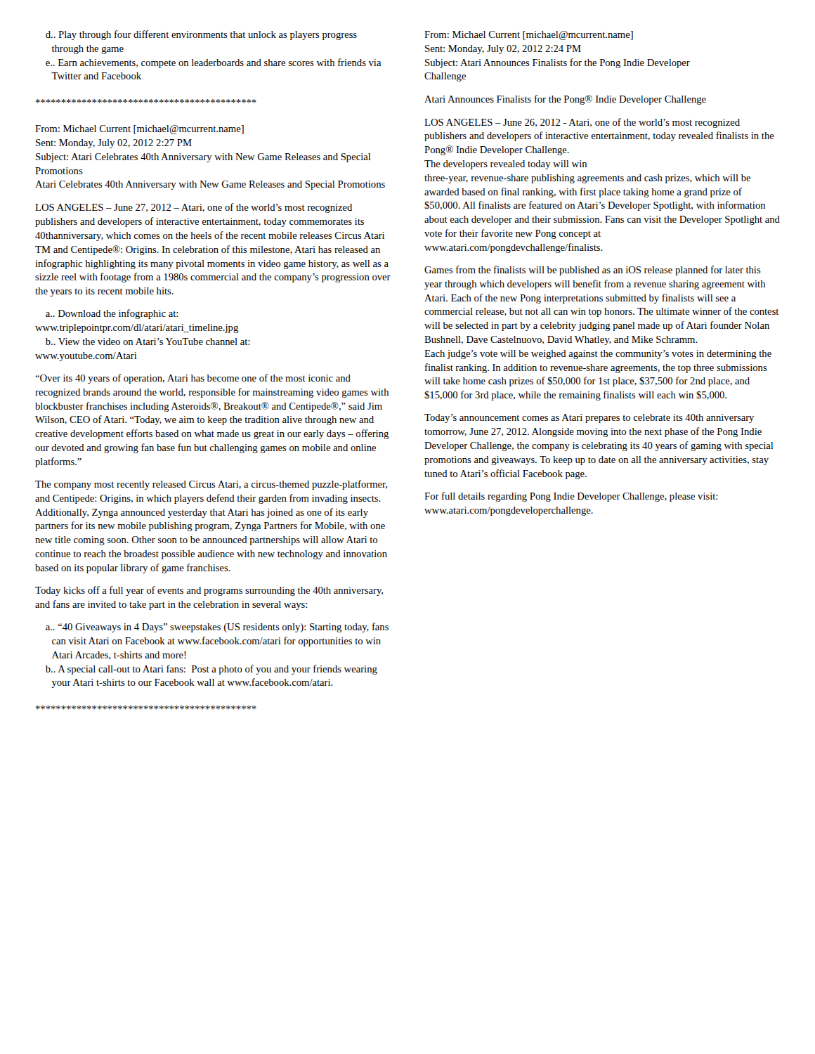d.. Play through four different environments that unlock as players progress through the game
e.. Earn achievements, compete on leaderboards and share scores with friends via Twitter and Facebook
*******************************************
From: Michael Current [michael@mcurrent.name]
Sent: Monday, July 02, 2012 2:27 PM
Subject: Atari Celebrates 40th Anniversary with New Game Releases and Special Promotions
Atari Celebrates 40th Anniversary with New Game Releases and Special Promotions
LOS ANGELES – June 27, 2012 – Atari, one of the world’s most recognized publishers and developers of interactive entertainment, today commemorates its 40thanniversary, which comes on the heels of the recent mobile releases Circus Atari TM and Centipede®: Origins. In celebration of this milestone, Atari has released an infographic highlighting its many pivotal moments in video game history, as well as a sizzle reel with footage from a 1980s commercial and the company’s progression over the years to its recent mobile hits.
a.. Download the infographic at:
www.triplepointpr.com/dl/atari/atari_timeline.jpg
b.. View the video on Atari’s YouTube channel at:
www.youtube.com/Atari
“Over its 40 years of operation, Atari has become one of the most iconic and recognized brands around the world, responsible for mainstreaming video games with blockbuster franchises including Asteroids®, Breakout® and Centipede®,” said Jim Wilson, CEO of Atari. “Today, we aim to keep the tradition alive through new and creative development efforts based on what made us great in our early days – offering our devoted and growing fan base fun but challenging games on mobile and online platforms.”
The company most recently released Circus Atari, a circus-themed puzzle-platformer, and Centipede: Origins, in which players defend their garden from invading insects. Additionally, Zynga announced yesterday that Atari has joined as one of its early partners for its new mobile publishing program, Zynga Partners for Mobile, with one new title coming soon. Other soon to be announced partnerships will allow Atari to continue to reach the broadest possible audience with new technology and innovation based on its popular library of game franchises.
Today kicks off a full year of events and programs surrounding the 40th anniversary, and fans are invited to take part in the celebration in several ways:
a.. “40 Giveaways in 4 Days” sweepstakes (US residents only): Starting today, fans can visit Atari on Facebook at www.facebook.com/atari for opportunities to win Atari Arcades, t-shirts and more!
b.. A special call-out to Atari fans: Post a photo of you and your friends wearing your Atari t-shirts to our Facebook wall at www.facebook.com/atari.
*******************************************
From: Michael Current [michael@mcurrent.name]
Sent: Monday, July 02, 2012 2:24 PM
Subject: Atari Announces Finalists for the Pong Indie Developer
Challenge
Atari Announces Finalists for the Pong® Indie Developer Challenge
LOS ANGELES – June 26, 2012 - Atari, one of the world’s most recognized publishers and developers of interactive entertainment, today revealed finalists in the Pong® Indie Developer Challenge.
The developers revealed today will win
three-year, revenue-share publishing agreements and cash prizes, which will be awarded based on final ranking, with first place taking home a grand prize of $50,000. All finalists are featured on Atari’s Developer Spotlight, with information about each developer and their submission. Fans can visit the Developer Spotlight and vote for their favorite new Pong concept at www.atari.com/pongdevchallenge/finalists.
Games from the finalists will be published as an iOS release planned for later this year through which developers will benefit from a revenue sharing agreement with Atari. Each of the new Pong interpretations submitted by finalists will see a commercial release, but not all can win top honors. The ultimate winner of the contest will be selected in part by a celebrity judging panel made up of Atari founder Nolan Bushnell, Dave Castelnuovo, David Whatley, and Mike Schramm.
Each judge’s vote will be weighed against the community’s votes in determining the finalist ranking. In addition to revenue-share agreements, the top three submissions will take home cash prizes of $50,000 for 1st place, $37,500 for 2nd place, and $15,000 for 3rd place, while the remaining finalists will each win $5,000.
Today’s announcement comes as Atari prepares to celebrate its 40th anniversary tomorrow, June 27, 2012. Alongside moving into the next phase of the Pong Indie Developer Challenge, the company is celebrating its 40 years of gaming with special promotions and giveaways. To keep up to date on all the anniversary activities, stay tuned to Atari’s official Facebook page.
For full details regarding Pong Indie Developer Challenge, please visit: www.atari.com/pongdeveloperchallenge.